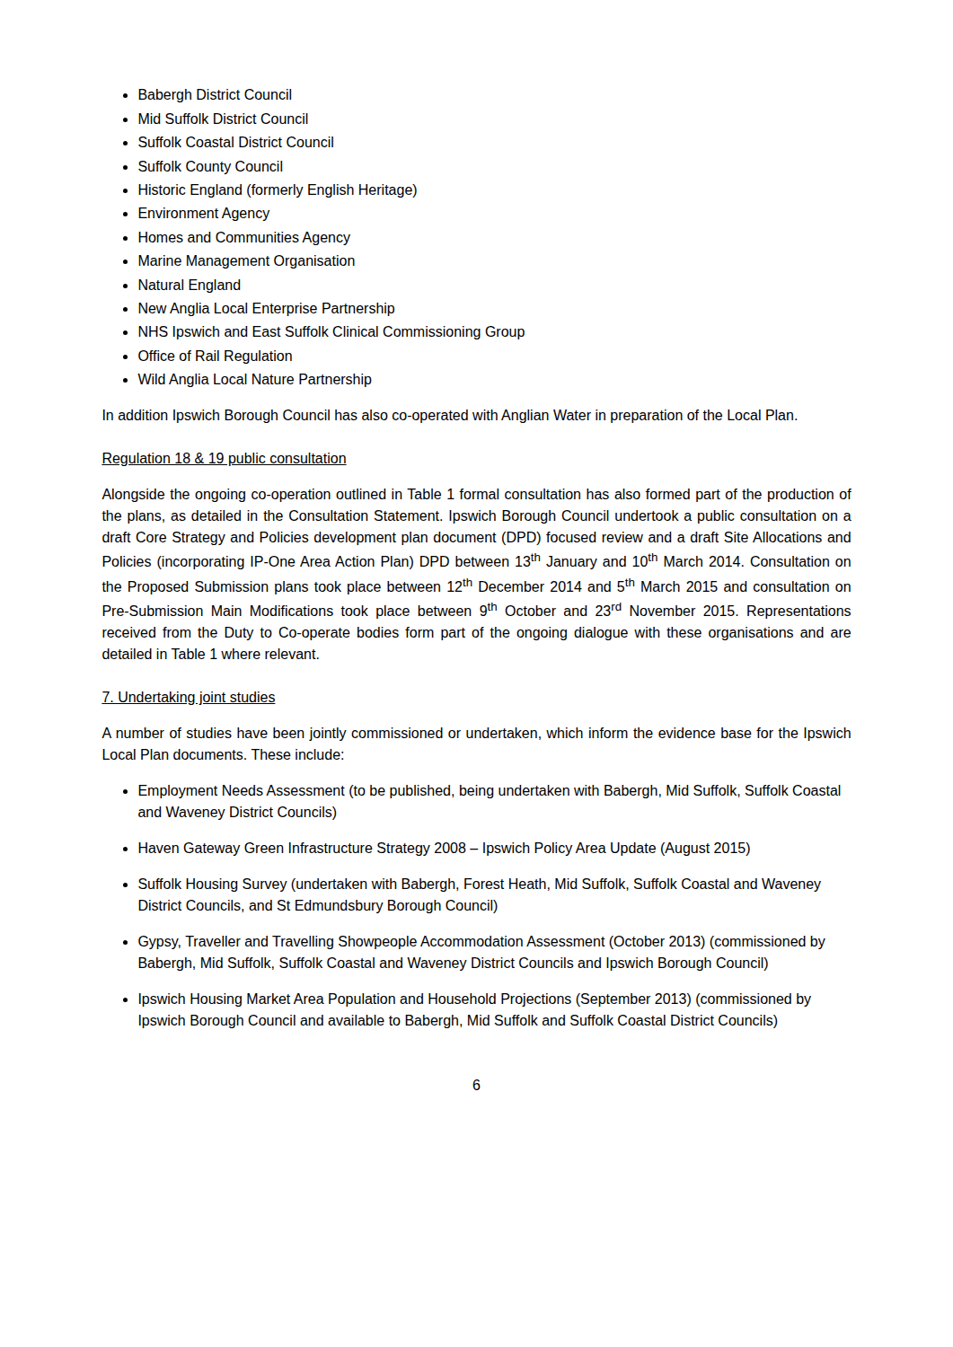Babergh District Council
Mid Suffolk District Council
Suffolk Coastal District Council
Suffolk County Council
Historic England (formerly English Heritage)
Environment Agency
Homes and Communities Agency
Marine Management Organisation
Natural England
New Anglia Local Enterprise Partnership
NHS Ipswich and East Suffolk Clinical Commissioning Group
Office of Rail Regulation
Wild Anglia Local Nature Partnership
In addition Ipswich Borough Council has also co-operated with Anglian Water in preparation of the Local Plan.
Regulation 18 & 19 public consultation
Alongside the ongoing co-operation outlined in Table 1 formal consultation has also formed part of the production of the plans, as detailed in the Consultation Statement. Ipswich Borough Council undertook a public consultation on a draft Core Strategy and Policies development plan document (DPD) focused review and a draft Site Allocations and Policies (incorporating IP-One Area Action Plan) DPD between 13th January and 10th March 2014. Consultation on the Proposed Submission plans took place between 12th December 2014 and 5th March 2015 and consultation on Pre-Submission Main Modifications took place between 9th October and 23rd November 2015. Representations received from the Duty to Co-operate bodies form part of the ongoing dialogue with these organisations and are detailed in Table 1 where relevant.
7. Undertaking joint studies
A number of studies have been jointly commissioned or undertaken, which inform the evidence base for the Ipswich Local Plan documents. These include:
Employment Needs Assessment (to be published, being undertaken with Babergh, Mid Suffolk, Suffolk Coastal and Waveney District Councils)
Haven Gateway Green Infrastructure Strategy 2008 – Ipswich Policy Area Update (August 2015)
Suffolk Housing Survey (undertaken with Babergh, Forest Heath, Mid Suffolk, Suffolk Coastal and Waveney District Councils, and St Edmundsbury Borough Council)
Gypsy, Traveller and Travelling Showpeople Accommodation Assessment (October 2013) (commissioned by Babergh, Mid Suffolk, Suffolk Coastal and Waveney District Councils and Ipswich Borough Council)
Ipswich Housing Market Area Population and Household Projections (September 2013) (commissioned by Ipswich Borough Council and available to Babergh, Mid Suffolk and Suffolk Coastal District Councils)
6